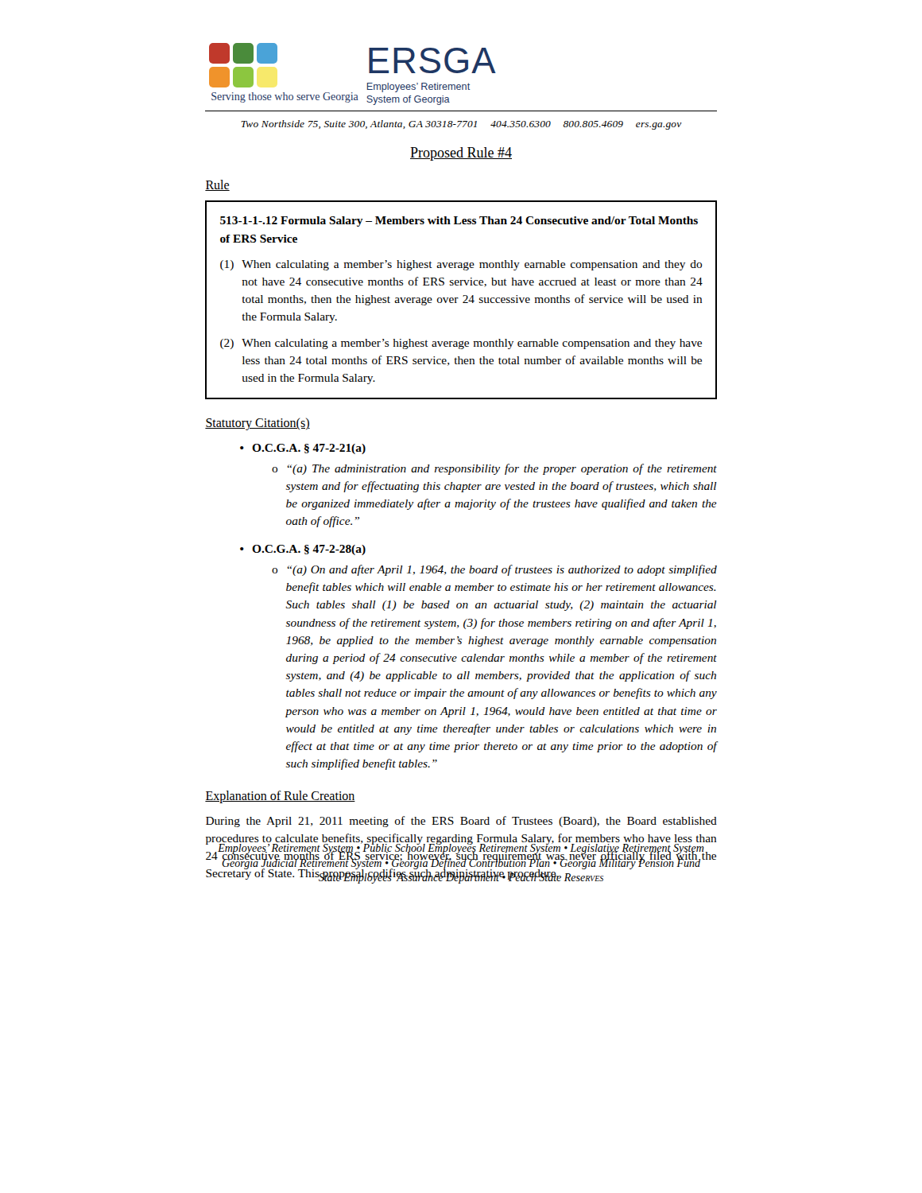Serving those who serve Georgia
ERSGA
Employees’ Retirement
System of Georgia
Two Northside 75, Suite 300, Atlanta, GA 30318-7701 404.350.6300 800.805.4609 ers.ga.gov
Proposed Rule #4
Rule
513-1-1-.12 Formula Salary – Members with Less Than 24 Consecutive and/or Total Months of ERS Service
(1) When calculating a member’s highest average monthly earnable compensation and they do not have 24 consecutive months of ERS service, but have accrued at least or more than 24 total months, then the highest average over 24 successive months of service will be used in the Formula Salary.
(2) When calculating a member’s highest average monthly earnable compensation and they have less than 24 total months of ERS service, then the total number of available months will be used in the Formula Salary.
Statutory Citation(s)
•O.C.G.A. § 47-2-21(a)
o “(a) The administration and responsibility for the proper operation of the retirement system and for effectuating this chapter are vested in the board of trustees, which shall be organized immediately after a majority of the trustees have qualified and taken the oath of office.”
•O.C.G.A. § 47-2-28(a)
o “(a) On and after April 1, 1964, the board of trustees is authorized to adopt simplified benefit tables which will enable a member to estimate his or her retirement allowances. Such tables shall (1) be based on an actuarial study, (2) maintain the actuarial soundness of the retirement system, (3) for those members retiring on and after April 1, 1968, be applied to the member’s highest average monthly earnable compensation during a period of 24 consecutive calendar months while a member of the retirement system, and (4) be applicable to all members, provided that the application of such tables shall not reduce or impair the amount of any allowances or benefits to which any person who was a member on April 1, 1964, would have been entitled at that time or would be entitled at any time thereafter under tables or calculations which were in effect at that time or at any time prior thereto or at any time prior to the adoption of such simplified benefit tables.”
Explanation of Rule Creation
During the April 21, 2011 meeting of the ERS Board of Trustees (Board), the Board established procedures to calculate benefits, specifically regarding Formula Salary, for members who have less than 24 consecutive months of ERS service; however, such requirement was never officially filed with the Secretary of State. This proposal codifies such administrative procedure.
Employees’ Retirement System • Public School Employees Retirement System • Legislative Retirement System
Georgia Judicial Retirement System • Georgia Defined Contribution Plan • Georgia Military Pension Fund
State Employees’ Assurance Department • Peach State Reserves